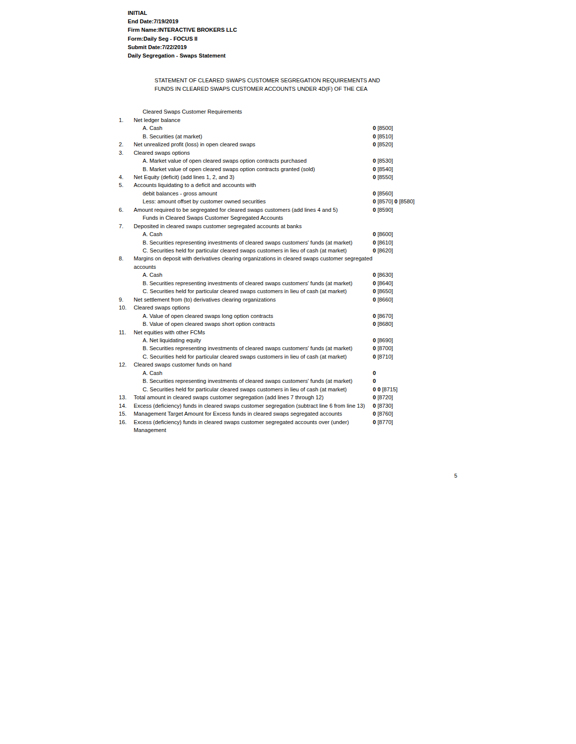INITIAL
End Date:7/19/2019
Firm Name:INTERACTIVE BROKERS LLC
Form:Daily Seg - FOCUS II
Submit Date:7/22/2019
Daily Segregation - Swaps Statement
STATEMENT OF CLEARED SWAPS CUSTOMER SEGREGATION REQUIREMENTS AND
FUNDS IN CLEARED SWAPS CUSTOMER ACCOUNTS UNDER 4D(F) OF THE CEA
| | Cleared Swaps Customer Requirements | |
| 1. | Net ledger balance | |
| | A. Cash | 0 [8500] |
| | B. Securities (at market) | 0 [8510] |
| 2. | Net unrealized profit (loss) in open cleared swaps | 0 [8520] |
| 3. | Cleared swaps options | |
| | A. Market value of open cleared swaps option contracts purchased | 0 [8530] |
| | B. Market value of open cleared swaps option contracts granted (sold) | 0 [8540] |
| 4. | Net Equity (deficit) (add lines 1, 2, and 3) | 0 [8550] |
| 5. | Accounts liquidating to a deficit and accounts with | |
| | debit balances - gross amount | 0 [8560] |
| | Less: amount offset by customer owned securities | 0 [8570] 0 [8580] |
| 6. | Amount required to be segregated for cleared swaps customers (add lines 4 and 5) | 0 [8590] |
| | Funds in Cleared Swaps Customer Segregated Accounts | |
| 7. | Deposited in cleared swaps customer segregated accounts at banks | |
| | A. Cash | 0 [8600] |
| | B. Securities representing investments of cleared swaps customers' funds (at market) | 0 [8610] |
| | C. Securities held for particular cleared swaps customers in lieu of cash (at market) | 0 [8620] |
| 8. | Margins on deposit with derivatives clearing organizations in cleared swaps customer segregated accounts | |
| | A. Cash | 0 [8630] |
| | B. Securities representing investments of cleared swaps customers' funds (at market) | 0 [8640] |
| | C. Securities held for particular cleared swaps customers in lieu of cash (at market) | 0 [8650] |
| 9. | Net settlement from (to) derivatives clearing organizations | 0 [8660] |
| 10. | Cleared swaps options | |
| | A. Value of open cleared swaps long option contracts | 0 [8670] |
| | B. Value of open cleared swaps short option contracts | 0 [8680] |
| 11. | Net equities with other FCMs | |
| | A. Net liquidating equity | 0 [8690] |
| | B. Securities representing investments of cleared swaps customers' funds (at market) | 0 [8700] |
| | C. Securities held for particular cleared swaps customers in lieu of cash (at market) | 0 [8710] |
| 12. | Cleared swaps customer funds on hand | |
| | A. Cash | 0 |
| | B. Securities representing investments of cleared swaps customers' funds (at market) | 0 |
| | C. Securities held for particular cleared swaps customers in lieu of cash (at market) | 0 0 [8715] |
| 13. | Total amount in cleared swaps customer segregation (add lines 7 through 12) | 0 [8720] |
| 14. | Excess (deficiency) funds in cleared swaps customer segregation (subtract line 6 from line 13) | 0 [8730] |
| 15. | Management Target Amount for Excess funds in cleared swaps segregated accounts | 0 [8760] |
| 16. | Excess (deficiency) funds in cleared swaps customer segregated accounts over (under) Management | 0 [8770] |
5